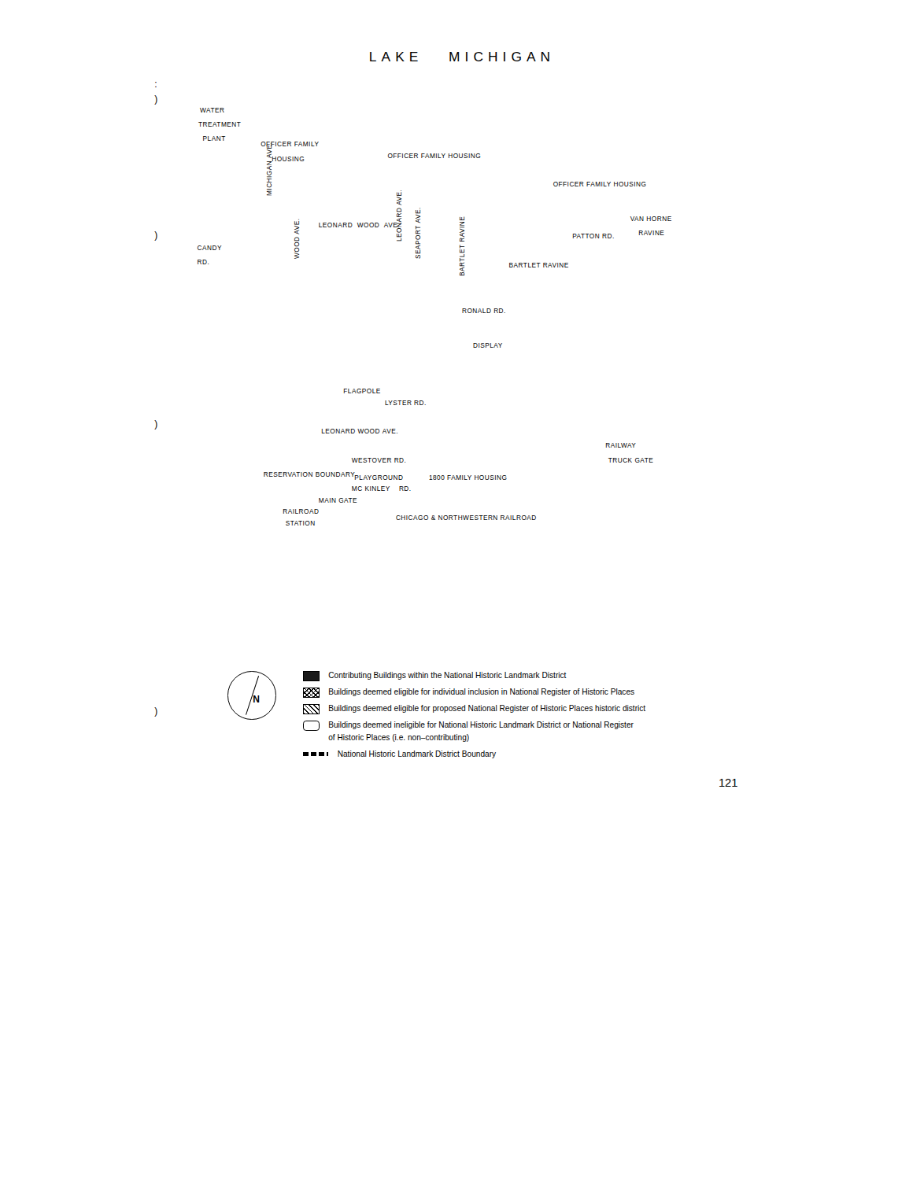: ) ) ) )
LAKE MICHIGAN
WATER TREATMENT PLANT OFFICER FAMILY HOUSING OFFICER FAMILY HOUSING OFFICER FAMILY HOUSING VAN HORNE RAVINE BARTLET RAVINE LEONARD WOOD AVE. LEONARD AVE. SEAPORT AVE. BARTLET RAVINE RONALD RD. DISPLAY LYSTER RD. FLAGPOLE CANDY RD. MICHIGAN AVE. WOOD AVE. LEONARD WOOD AVE. WESTOVER RD. PLAYGROUND 1800 FAMILY HOUSING RESERVATION BOUNDARY MC KINLEY RD. TRUCK GATE RAILWAY MAIN GATE RAILROAD STATION CHICAGO & NORTHWESTERN RAILROAD PATTON RD.
7
N
Contributing Buildings within the National Historic Landmark District
Buildings deemed eligible for individual inclusion in National Register of Historic Places
Buildings deemed eligible for proposed National Register of Historic Places historic district
Buildings deemed ineligible for National Historic Landmark District or National Register
of Historic Places (i.e. non–contributing)
National Historic Landmark District Boundary
121